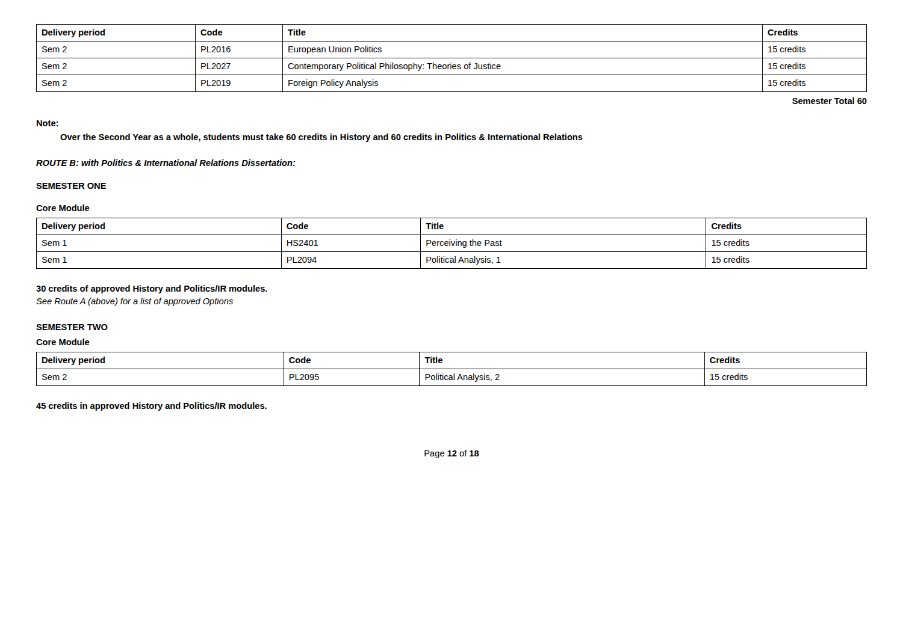| Delivery period | Code | Title | Credits |
| --- | --- | --- | --- |
| Sem 2 | PL2016 | European Union Politics | 15 credits |
| Sem 2 | PL2027 | Contemporary Political Philosophy: Theories of Justice | 15 credits |
| Sem 2 | PL2019 | Foreign Policy Analysis | 15 credits |
Semester Total 60
Note:
Over the Second Year as a whole, students must take 60 credits in History and 60 credits in Politics & International Relations
ROUTE B: with Politics & International Relations Dissertation:
SEMESTER ONE
Core Module
| Delivery period | Code | Title | Credits |
| --- | --- | --- | --- |
| Sem 1 | HS2401 | Perceiving the Past | 15 credits |
| Sem 1 | PL2094 | Political Analysis, 1 | 15 credits |
30 credits of approved History and Politics/IR modules.
See Route A (above) for a list of approved Options
SEMESTER TWO
Core Module
| Delivery period | Code | Title | Credits |
| --- | --- | --- | --- |
| Sem 2 | PL2095 | Political Analysis, 2 | 15 credits |
45 credits in approved History and Politics/IR modules.
Page 12 of 18